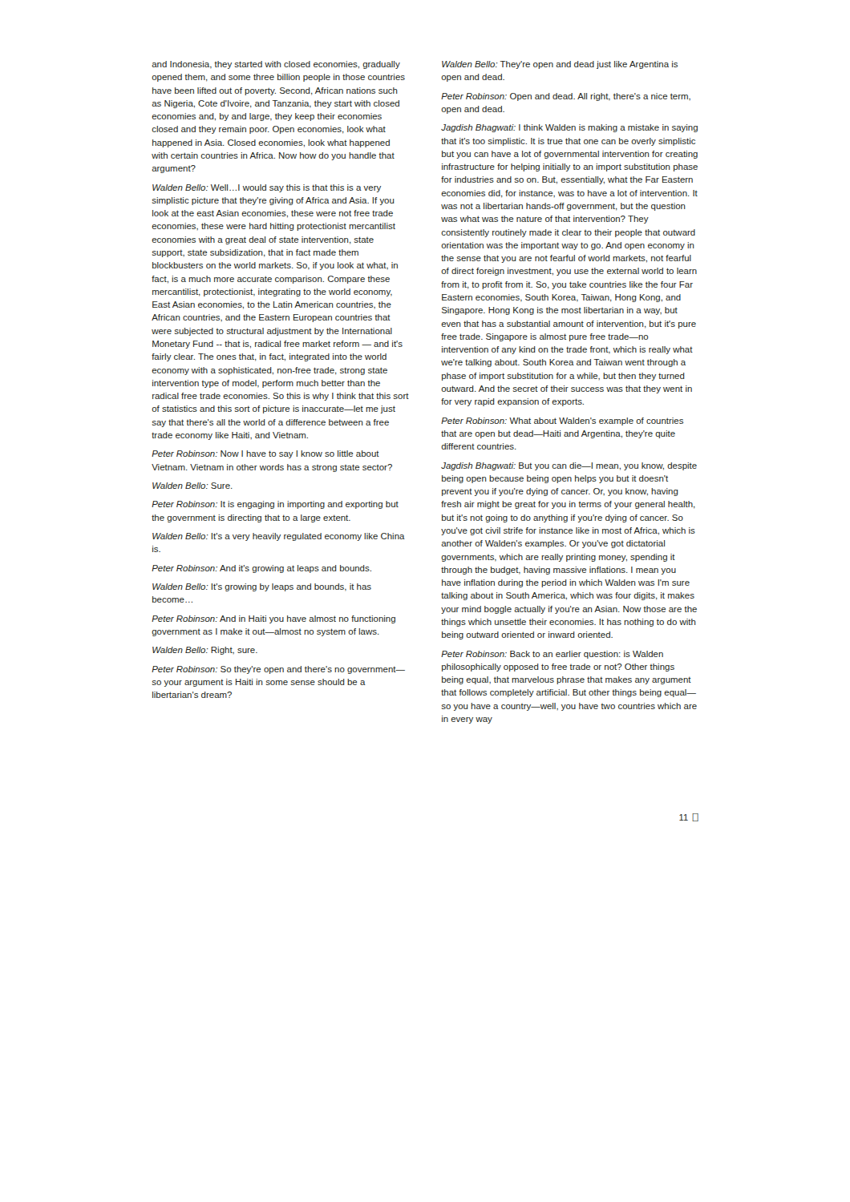and Indonesia, they started with closed economies, gradually opened them, and some three billion people in those countries have been lifted out of poverty. Second, African nations such as Nigeria, Cote d'Ivoire, and Tanzania, they start with closed economies and, by and large, they keep their economies closed and they remain poor. Open economies, look what happened in Asia. Closed economies, look what happened with certain countries in Africa. Now how do you handle that argument?
Walden Bello: Well…I would say this is that this is a very simplistic picture that they're giving of Africa and Asia. If you look at the east Asian economies, these were not free trade economies, these were hard hitting protectionist mercantilist economies with a great deal of state intervention, state support, state subsidization, that in fact made them blockbusters on the world markets. So, if you look at what, in fact, is a much more accurate comparison. Compare these mercantilist, protectionist, integrating to the world economy, East Asian economies, to the Latin American countries, the African countries, and the Eastern European countries that were subjected to structural adjustment by the International Monetary Fund -- that is, radical free market reform — and it's fairly clear. The ones that, in fact, integrated into the world economy with a sophisticated, non-free trade, strong state intervention type of model, perform much better than the radical free trade economies. So this is why I think that this sort of statistics and this sort of picture is inaccurate—let me just say that there's all the world of a difference between a free trade economy like Haiti, and Vietnam.
Peter Robinson: Now I have to say I know so little about Vietnam. Vietnam in other words has a strong state sector?
Walden Bello: Sure.
Peter Robinson: It is engaging in importing and exporting but the government is directing that to a large extent.
Walden Bello: It's a very heavily regulated economy like China is.
Peter Robinson: And it's growing at leaps and bounds.
Walden Bello: It's growing by leaps and bounds, it has become…
Peter Robinson: And in Haiti you have almost no functioning government as I make it out—almost no system of laws.
Walden Bello: Right, sure.
Peter Robinson: So they're open and there's no government—so your argument is Haiti in some sense should be a libertarian's dream?
Walden Bello: They're open and dead just like Argentina is open and dead.
Peter Robinson: Open and dead. All right, there's a nice term, open and dead.
Jagdish Bhagwati: I think Walden is making a mistake in saying that it's too simplistic. It is true that one can be overly simplistic but you can have a lot of governmental intervention for creating infrastructure for helping initially to an import substitution phase for industries and so on. But, essentially, what the Far Eastern economies did, for instance, was to have a lot of intervention. It was not a libertarian hands-off government, but the question was what was the nature of that intervention? They consistently routinely made it clear to their people that outward orientation was the important way to go. And open economy in the sense that you are not fearful of world markets, not fearful of direct foreign investment, you use the external world to learn from it, to profit from it. So, you take countries like the four Far Eastern economies, South Korea, Taiwan, Hong Kong, and Singapore. Hong Kong is the most libertarian in a way, but even that has a substantial amount of intervention, but it's pure free trade. Singapore is almost pure free trade—no intervention of any kind on the trade front, which is really what we're talking about. South Korea and Taiwan went through a phase of import substitution for a while, but then they turned outward. And the secret of their success was that they went in for very rapid expansion of exports.
Peter Robinson: What about Walden's example of countries that are open but dead—Haiti and Argentina, they're quite different countries.
Jagdish Bhagwati: But you can die—I mean, you know, despite being open because being open helps you but it doesn't prevent you if you're dying of cancer. Or, you know, having fresh air might be great for you in terms of your general health, but it's not going to do anything if you're dying of cancer. So you've got civil strife for instance like in most of Africa, which is another of Walden's examples. Or you've got dictatorial governments, which are really printing money, spending it through the budget, having massive inflations. I mean you have inflation during the period in which Walden was I'm sure talking about in South America, which was four digits, it makes your mind boggle actually if you're an Asian. Now those are the things which unsettle their economies. It has nothing to do with being outward oriented or inward oriented.
Peter Robinson: Back to an earlier question: is Walden philosophically opposed to free trade or not? Other things being equal, that marvelous phrase that makes any argument that follows completely artificial. But other things being equal—so you have a country—well, you have two countries which are in every way
11 ⎕